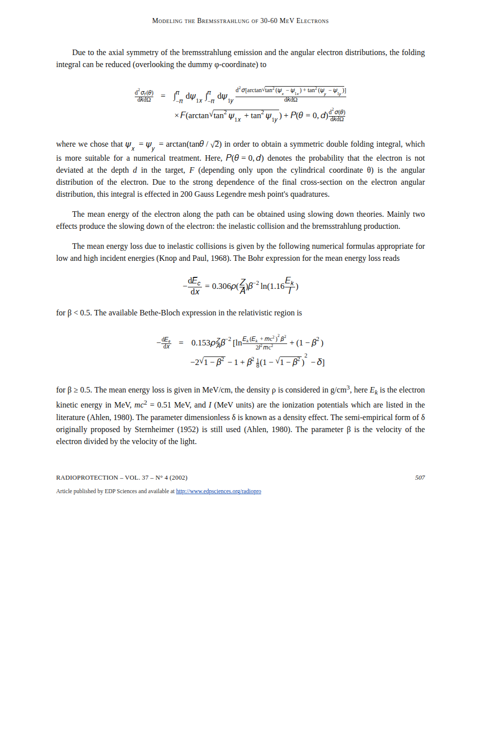Modeling the Bremsstrahlung of 30-60 MeV Electrons
Due to the axial symmetry of the bremsstrahlung emission and the angular electron distributions, the folding integral can be reduced (overlooking the dummy φ-coordinate) to
d2σf(θ) dkdΩ = ∫−ππ dψ1x ∫−ππ dψ1y d2σ [ arctan tan2(ψx−ψ1x) + tan2(ψy−ψ1y) ] dkdΩ × F ( arctan tan2ψ1x + tan2ψ1y ) + P(θ=0,d) d2σ(θ) dkdΩ
where we chose that ψx=ψy=arctan(tanθ/2) in order to obtain a symmetric double folding integral, which is more suitable for a numerical treatment. Here, P(θ=0,d) denotes the probability that the electron is not deviated at the depth d in the target, F (depending only upon the cylindrical coordinate θ) is the angular distribution of the electron. Due to the strong dependence of the final cross-section on the electron angular distribution, this integral is effected in 200 Gauss Legendre mesh point's quadratures.
The mean energy of the electron along the path can be obtained using slowing down theories. Mainly two effects produce the slowing down of the electron: the inelastic collision and the bremsstrahlung production.
The mean energy loss due to inelastic collisions is given by the following numerical formulas appropriate for low and high incident energies (Knop and Paul, 1968). The Bohr expression for the mean energy loss reads
− dE¯c dx = 0.306ρ (ZA) β−2 ln (1.16EkI)
for β < 0.5. The available Bethe-Bloch expression in the relativistic region is
− dE¯c dx = 0.153ρZA β−2 [ ln Ek(Ek+mc2)2β2 2I2mc2 + (1−β2) −21−β2 −1 +β218 (1−1−β2)2 −δ ]
for β ≥ 0.5. The mean energy loss is given in MeV/cm, the density ρ is considered in g/cm3, here Ek is the electron kinetic energy in MeV, mc2 = 0.51 MeV, and I (MeV units) are the ionization potentials which are listed in the literature (Ahlen, 1980). The parameter dimensionless δ is known as a density effect. The semi-empirical form of δ originally proposed by Sternheimer (1952) is still used (Ahlen, 1980). The parameter β is the velocity of the electron divided by the velocity of the light.
RADIOPROTECTION – VOL. 37 – N° 4 (2002) 507
Article published by EDP Sciences and available at http://www.edpsciences.org/radiopro